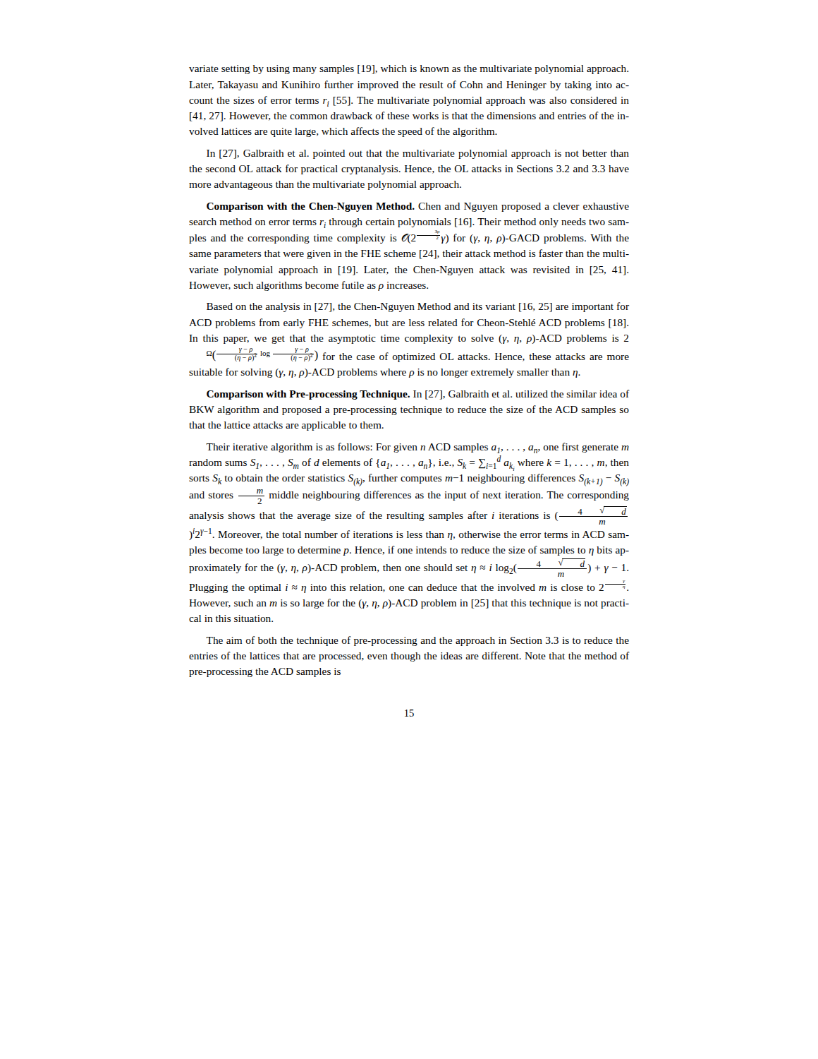variate setting by using many samples [19], which is known as the multivariate polynomial approach. Later, Takayasu and Kunihiro further improved the result of Cohn and Heninger by taking into account the sizes of error terms ri [55]. The multivariate polynomial approach was also considered in [41, 27]. However, the common drawback of these works is that the dimensions and entries of the involved lattices are quite large, which affects the speed of the algorithm.
In [27], Galbraith et al. pointed out that the multivariate polynomial approach is not better than the second OL attack for practical cryptanalysis. Hence, the OL attacks in Sections 3.2 and 3.3 have more advantageous than the multivariate polynomial approach.
Comparison with the Chen-Nguyen Method. Chen and Nguyen proposed a clever exhaustive search method on error terms ri through certain polynomials [16]. Their method only needs two samples and the corresponding time complexity is 𝒪(23ρ 2γ) for (γ, η, ρ)-GACD problems. With the same parameters that were given in the FHE scheme [24], their attack method is faster than the multivariate polynomial approach in [19]. Later, the Chen-Nguyen attack was revisited in [25, 41]. However, such algorithms become futile as ρ increases.
Based on the analysis in [27], the Chen-Nguyen Method and its variant [16, 25] are important for ACD problems from early FHE schemes, but are less related for Cheon-Stehlé ACD problems [18]. In this paper, we get that the asymptotic time complexity to solve (γ, η, ρ)-ACD problems is 2Ω(γ − ρ(η − ρ)2 log γ − ρ(η − ρ)2) for the case of optimized OL attacks. Hence, these attacks are more suitable for solving (γ, η, ρ)-ACD problems where ρ is no longer extremely smaller than η.
Comparison with Pre-processing Technique. In [27], Galbraith et al. utilized the similar idea of BKW algorithm and proposed a pre-processing technique to reduce the size of the ACD samples so that the lattice attacks are applicable to them.
Their iterative algorithm is as follows: For given n ACD samples a1, . . . , an, one first generate m random sums S1, . . . , Sm of d elements of {a1, . . . , an}, i.e., Sk = ∑i=1d aki where k = 1, . . . , m, then sorts Sk to obtain the order statistics S(k), further computes m−1 neighbouring differences S(k+1) − S(k) and stores m 2 middle neighbouring differences as the input of next iteration. The corresponding analysis shows that the average size of the resulting samples after i iterations is (4d m)i2γ−1. Moreover, the total number of iterations is less than η, otherwise the error terms in ACD samples become too large to determine p. Hence, if one intends to reduce the size of samples to η bits approximately for the (γ, η, ρ)-ACD problem, then one should set η ≈ i log2(4d m) + γ − 1. Plugging the optimal i ≈ η into this relation, one can deduce that the involved m is close to 2γη. However, such an m is so large for the (γ, η, ρ)-ACD problem in [25] that this technique is not practical in this situation.
The aim of both the technique of pre-processing and the approach in Section 3.3 is to reduce the entries of the lattices that are processed, even though the ideas are different. Note that the method of pre-processing the ACD samples is
15